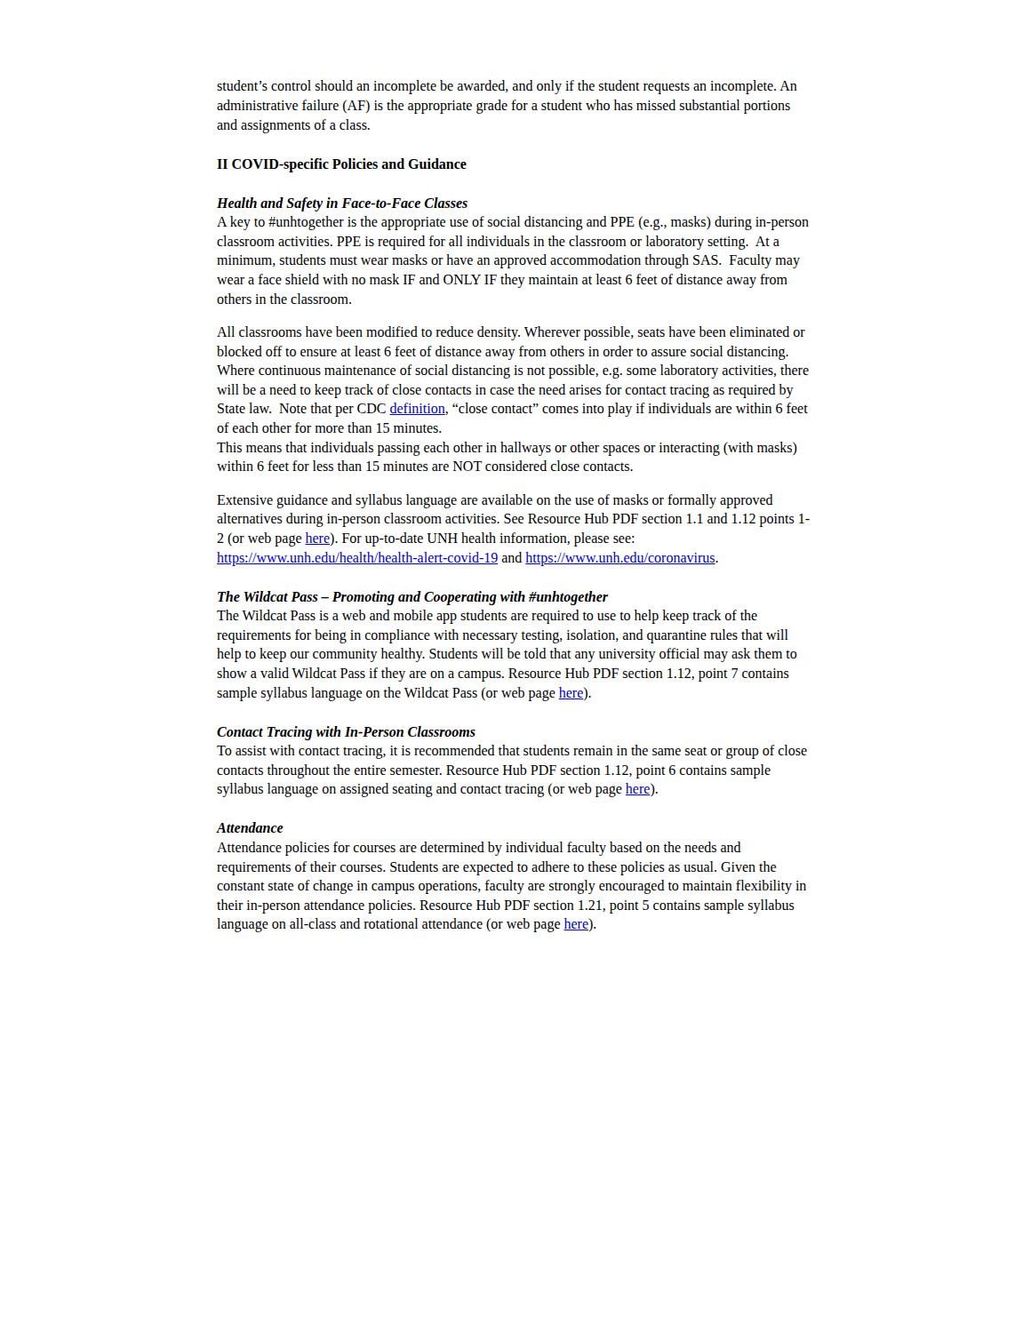student’s control should an incomplete be awarded, and only if the student requests an incomplete. An administrative failure (AF) is the appropriate grade for a student who has missed substantial portions and assignments of a class.
II COVID-specific Policies and Guidance
Health and Safety in Face-to-Face Classes
A key to #unhtogether is the appropriate use of social distancing and PPE (e.g., masks) during in-person classroom activities. PPE is required for all individuals in the classroom or laboratory setting. At a minimum, students must wear masks or have an approved accommodation through SAS. Faculty may wear a face shield with no mask IF and ONLY IF they maintain at least 6 feet of distance away from others in the classroom.
All classrooms have been modified to reduce density. Wherever possible, seats have been eliminated or blocked off to ensure at least 6 feet of distance away from others in order to assure social distancing. Where continuous maintenance of social distancing is not possible, e.g. some laboratory activities, there will be a need to keep track of close contacts in case the need arises for contact tracing as required by State law. Note that per CDC definition, “close contact” comes into play if individuals are within 6 feet of each other for more than 15 minutes.
This means that individuals passing each other in hallways or other spaces or interacting (with masks) within 6 feet for less than 15 minutes are NOT considered close contacts.
Extensive guidance and syllabus language are available on the use of masks or formally approved alternatives during in-person classroom activities. See Resource Hub PDF section 1.1 and 1.12 points 1-2 (or web page here). For up-to-date UNH health information, please see: https://www.unh.edu/health/health-alert-covid-19 and https://www.unh.edu/coronavirus.
The Wildcat Pass – Promoting and Cooperating with #unhtogether
The Wildcat Pass is a web and mobile app students are required to use to help keep track of the requirements for being in compliance with necessary testing, isolation, and quarantine rules that will help to keep our community healthy. Students will be told that any university official may ask them to show a valid Wildcat Pass if they are on a campus. Resource Hub PDF section 1.12, point 7 contains sample syllabus language on the Wildcat Pass (or web page here).
Contact Tracing with In-Person Classrooms
To assist with contact tracing, it is recommended that students remain in the same seat or group of close contacts throughout the entire semester. Resource Hub PDF section 1.12, point 6 contains sample syllabus language on assigned seating and contact tracing (or web page here).
Attendance
Attendance policies for courses are determined by individual faculty based on the needs and requirements of their courses. Students are expected to adhere to these policies as usual. Given the constant state of change in campus operations, faculty are strongly encouraged to maintain flexibility in their in-person attendance policies. Resource Hub PDF section 1.21, point 5 contains sample syllabus language on all-class and rotational attendance (or web page here).